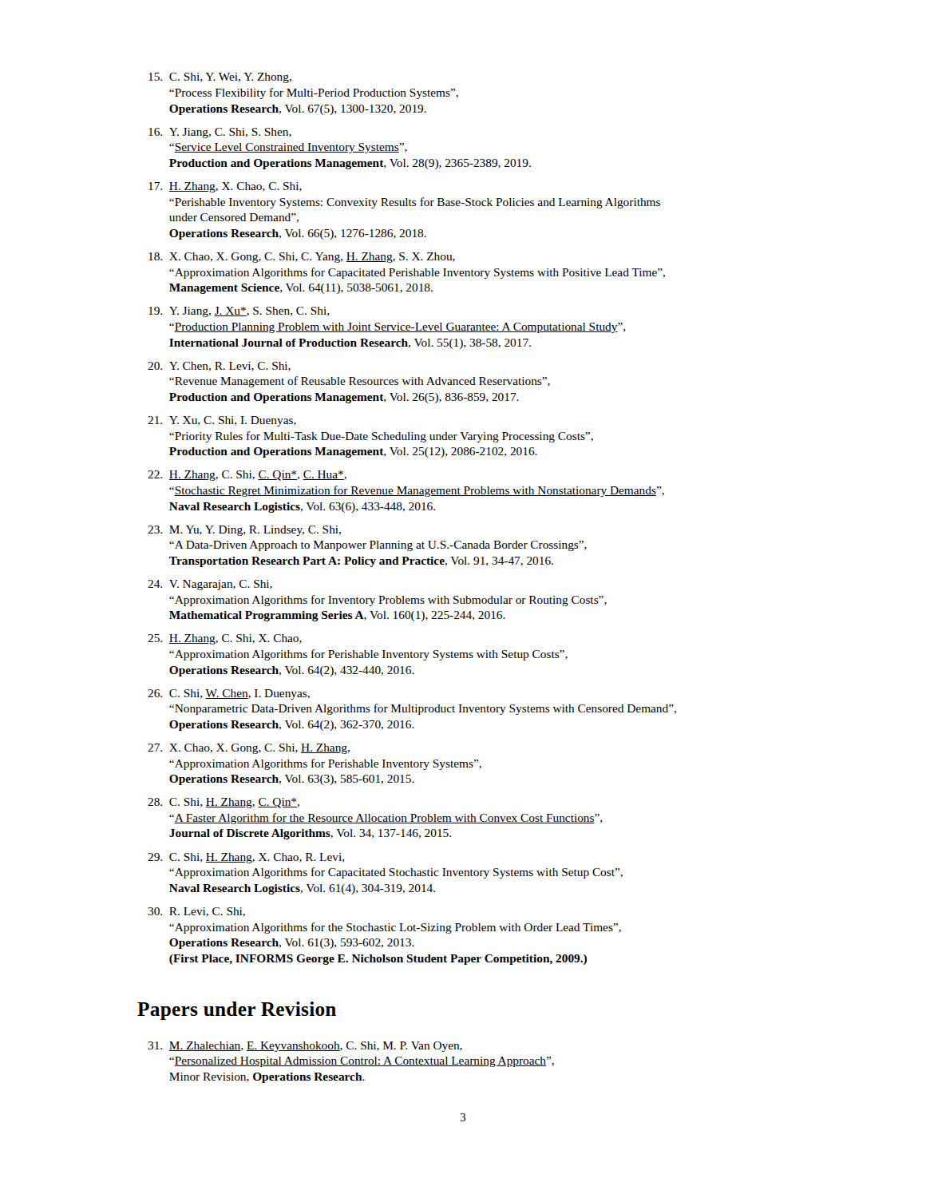15. C. Shi, Y. Wei, Y. Zhong, “Process Flexibility for Multi-Period Production Systems”, Operations Research, Vol. 67(5), 1300-1320, 2019.
16. Y. Jiang, C. Shi, S. Shen, “Service Level Constrained Inventory Systems”, Production and Operations Management, Vol. 28(9), 2365-2389, 2019.
17. H. Zhang, X. Chao, C. Shi, “Perishable Inventory Systems: Convexity Results for Base-Stock Policies and Learning Algorithms under Censored Demand”, Operations Research, Vol. 66(5), 1276-1286, 2018.
18. X. Chao, X. Gong, C. Shi, C. Yang, H. Zhang, S. X. Zhou, “Approximation Algorithms for Capacitated Perishable Inventory Systems with Positive Lead Time”, Management Science, Vol. 64(11), 5038-5061, 2018.
19. Y. Jiang, J. Xu*, S. Shen, C. Shi, “Production Planning Problem with Joint Service-Level Guarantee: A Computational Study”, International Journal of Production Research, Vol. 55(1), 38-58, 2017.
20. Y. Chen, R. Levi, C. Shi, “Revenue Management of Reusable Resources with Advanced Reservations”, Production and Operations Management, Vol. 26(5), 836-859, 2017.
21. Y. Xu, C. Shi, I. Duenyas, “Priority Rules for Multi-Task Due-Date Scheduling under Varying Processing Costs”, Production and Operations Management, Vol. 25(12), 2086-2102, 2016.
22. H. Zhang, C. Shi, C. Qin*, C. Hua*, “Stochastic Regret Minimization for Revenue Management Problems with Nonstationary Demands”, Naval Research Logistics, Vol. 63(6), 433-448, 2016.
23. M. Yu, Y. Ding, R. Lindsey, C. Shi, “A Data-Driven Approach to Manpower Planning at U.S.-Canada Border Crossings”, Transportation Research Part A: Policy and Practice, Vol. 91, 34-47, 2016.
24. V. Nagarajan, C. Shi, “Approximation Algorithms for Inventory Problems with Submodular or Routing Costs”, Mathematical Programming Series A, Vol. 160(1), 225-244, 2016.
25. H. Zhang, C. Shi, X. Chao, “Approximation Algorithms for Perishable Inventory Systems with Setup Costs”, Operations Research, Vol. 64(2), 432-440, 2016.
26. C. Shi, W. Chen, I. Duenyas, “Nonparametric Data-Driven Algorithms for Multiproduct Inventory Systems with Censored Demand”, Operations Research, Vol. 64(2), 362-370, 2016.
27. X. Chao, X. Gong, C. Shi, H. Zhang, “Approximation Algorithms for Perishable Inventory Systems”, Operations Research, Vol. 63(3), 585-601, 2015.
28. C. Shi, H. Zhang, C. Qin*, “A Faster Algorithm for the Resource Allocation Problem with Convex Cost Functions”, Journal of Discrete Algorithms, Vol. 34, 137-146, 2015.
29. C. Shi, H. Zhang, X. Chao, R. Levi, “Approximation Algorithms for Capacitated Stochastic Inventory Systems with Setup Cost”, Naval Research Logistics, Vol. 61(4), 304-319, 2014.
30. R. Levi, C. Shi, “Approximation Algorithms for the Stochastic Lot-Sizing Problem with Order Lead Times”, Operations Research, Vol. 61(3), 593-602, 2013. (First Place, INFORMS George E. Nicholson Student Paper Competition, 2009.)
Papers under Revision
31. M. Zhalechian, E. Keyvanshokooh, C. Shi, M. P. Van Oyen, “Personalized Hospital Admission Control: A Contextual Learning Approach”, Minor Revision, Operations Research.
3